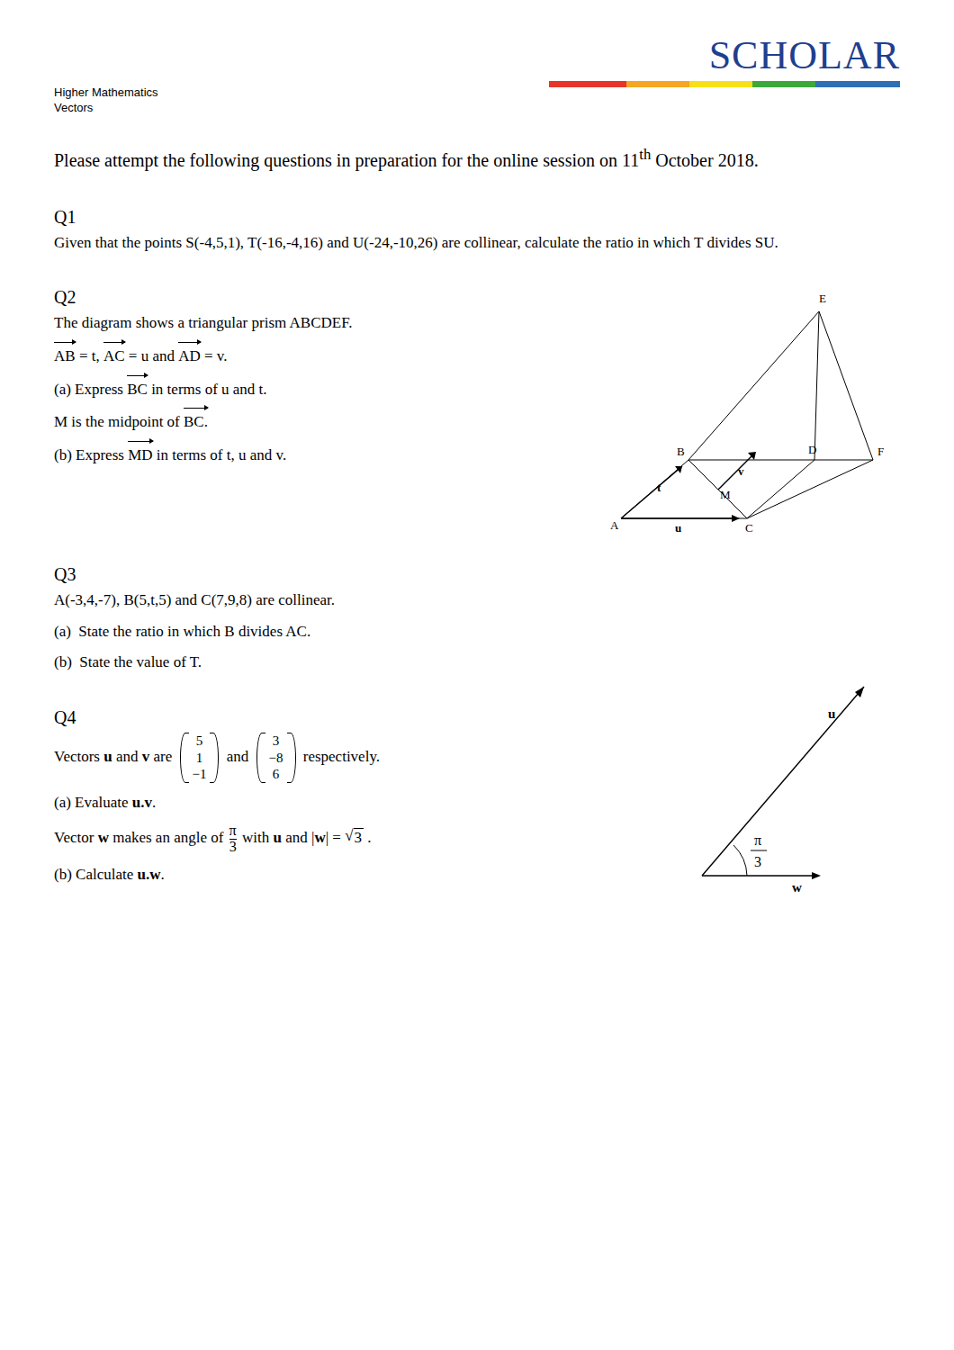Higher Mathematics
Vectors
SCHOLAR
Please attempt the following questions in preparation for the online session on 11th October 2018.
Q1
Given that the points S(-4,5,1), T(-16,-4,16) and U(-24,-10,26) are collinear, calculate the ratio in which T divides SU.
E D F B A C M t u v
Q2
The diagram shows a triangular prism ABCDEF.
AB = t, AC = u and AD = v.
(a) Express BC in terms of u and t.
M is the midpoint of BC.
(b) Express MD in terms of t, u and v.
Q3
A(-3,4,-7), B(5,t,5) and C(7,9,8) are collinear.
(a) State the ratio in which B divides AC.
(b) State the value of T.
u w π 3
Q4
Vectors u and v are 5
1
−1 and 3
−8
6 respectively.
(a) Evaluate u.v.
Vector w makes an angle of π 3 with u and |w| = 3 .
(b) Calculate u.w.